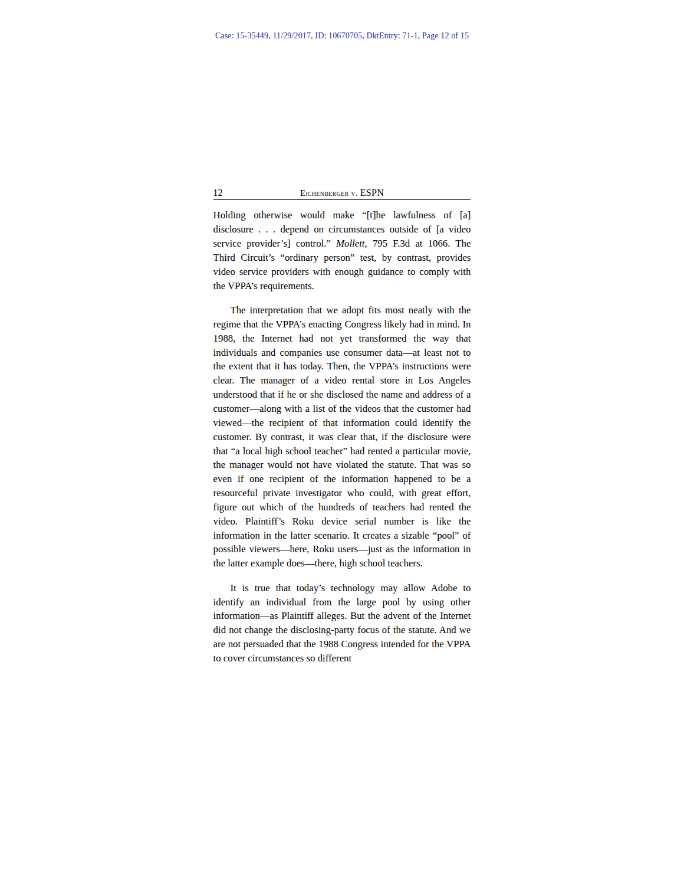Case: 15-35449, 11/29/2017, ID: 10670705, DktEntry: 71-1, Page 12 of 15
12
Eichenberger v. ESPN
Holding otherwise would make “[t]he lawfulness of [a] disclosure . . . depend on circumstances outside of [a video service provider’s] control.” Mollett, 795 F.3d at 1066. The Third Circuit’s “ordinary person” test, by contrast, provides video service providers with enough guidance to comply with the VPPA’s requirements.
The interpretation that we adopt fits most neatly with the regime that the VPPA’s enacting Congress likely had in mind. In 1988, the Internet had not yet transformed the way that individuals and companies use consumer data—at least not to the extent that it has today. Then, the VPPA’s instructions were clear. The manager of a video rental store in Los Angeles understood that if he or she disclosed the name and address of a customer—along with a list of the videos that the customer had viewed—the recipient of that information could identify the customer. By contrast, it was clear that, if the disclosure were that “a local high school teacher” had rented a particular movie, the manager would not have violated the statute. That was so even if one recipient of the information happened to be a resourceful private investigator who could, with great effort, figure out which of the hundreds of teachers had rented the video. Plaintiff’s Roku device serial number is like the information in the latter scenario. It creates a sizable “pool” of possible viewers—here, Roku users—just as the information in the latter example does—there, high school teachers.
It is true that today’s technology may allow Adobe to identify an individual from the large pool by using other information—as Plaintiff alleges. But the advent of the Internet did not change the disclosing-party focus of the statute. And we are not persuaded that the 1988 Congress intended for the VPPA to cover circumstances so different